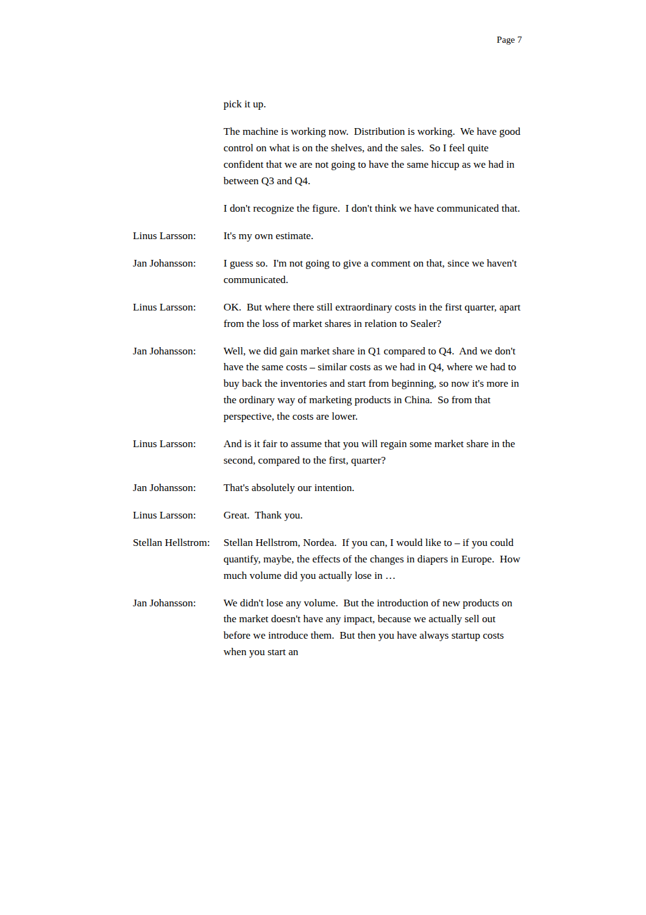Page 7
pick it up.
The machine is working now. Distribution is working. We have good control on what is on the shelves, and the sales. So I feel quite confident that we are not going to have the same hiccup as we had in between Q3 and Q4.
I don't recognize the figure. I don't think we have communicated that.
Linus Larsson:
It's my own estimate.
Jan Johansson:
I guess so. I'm not going to give a comment on that, since we haven't communicated.
Linus Larsson:
OK. But where there still extraordinary costs in the first quarter, apart from the loss of market shares in relation to Sealer?
Jan Johansson:
Well, we did gain market share in Q1 compared to Q4. And we don't have the same costs – similar costs as we had in Q4, where we had to buy back the inventories and start from beginning, so now it's more in the ordinary way of marketing products in China. So from that perspective, the costs are lower.
Linus Larsson:
And is it fair to assume that you will regain some market share in the second, compared to the first, quarter?
Jan Johansson:
That's absolutely our intention.
Linus Larsson:
Great. Thank you.
Stellan Hellstrom:
Stellan Hellstrom, Nordea. If you can, I would like to – if you could quantify, maybe, the effects of the changes in diapers in Europe. How much volume did you actually lose in …
Jan Johansson:
We didn't lose any volume. But the introduction of new products on the market doesn't have any impact, because we actually sell out before we introduce them. But then you have always startup costs when you start an